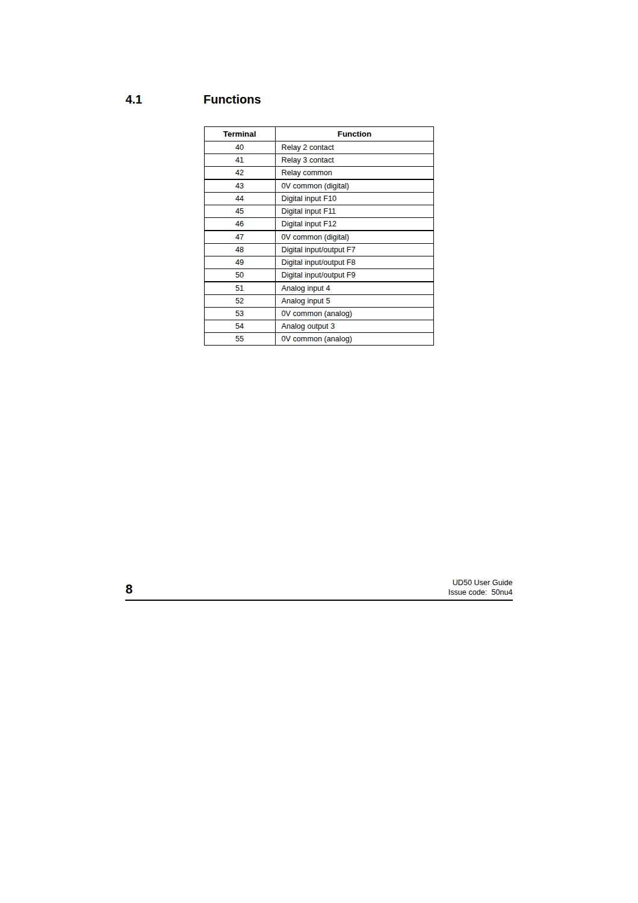4.1
Functions
| Terminal | Function |
| --- | --- |
| 40 | Relay 2 contact |
| 41 | Relay 3 contact |
| 42 | Relay common |
| 43 | 0V common (digital) |
| 44 | Digital input F10 |
| 45 | Digital input F11 |
| 46 | Digital input F12 |
| 47 | 0V common (digital) |
| 48 | Digital input/output F7 |
| 49 | Digital input/output F8 |
| 50 | Digital input/output F9 |
| 51 | Analog input 4 |
| 52 | Analog input 5 |
| 53 | 0V common (analog) |
| 54 | Analog output 3 |
| 55 | 0V common (analog) |
8
UD50 User Guide
Issue code: 50nu4